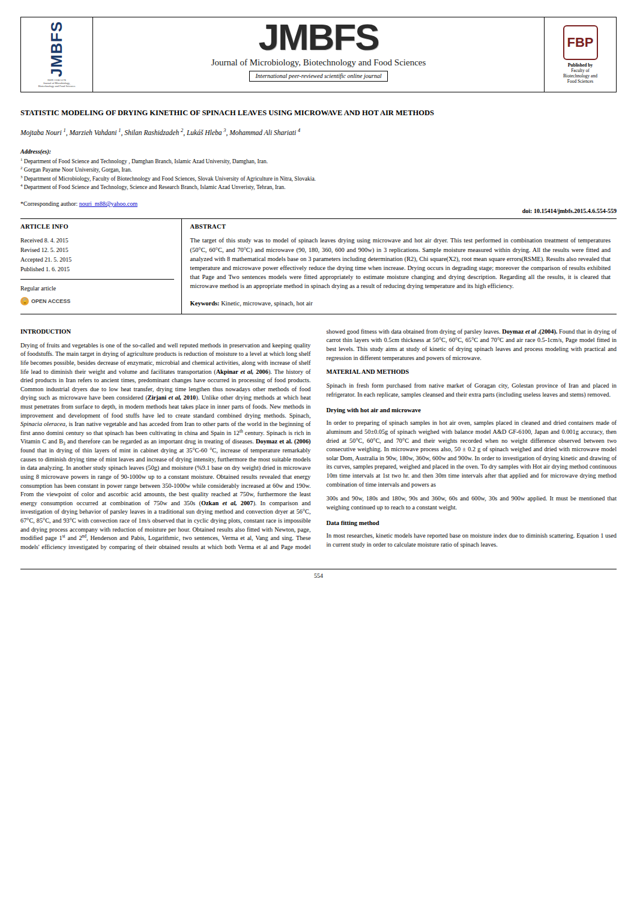JMBFS
ISSN 1338-5178
Journal of Microbiology,
Biotechnology and Food Sciences
JMBFS
Journal of Microbiology, Biotechnology and Food Sciences
International peer-reviewed scientific online journal
FBP
Published by
Faculty of
Biotechnology and
Food Sciences
Statistic modeling of drying kinethic of spinach leaves using microwave and hot air methods
Mojtaba Nouri 1, Marzieh Vahdani 1, Shilan Rashidzadeh 2, Lukáš Hleba 3, Mohammad Ali Shariati 4
Address(es):
1 Department of Food Science and Technology , Damghan Branch, Islamic Azad University, Damghan, Iran.
2 Gorgan Payame Noor University, Gorgan, Iran.
3 Department of Microbiology, Faculty of Biotechnology and Food Sciences, Slovak University of Agriculture in Nitra, Slovakia.
4 Department of Food Science and Technology, Science and Research Branch, Islamic Azad Unveristy, Tehran, Iran.
*Corresponding author: nouri_m88@yahoo.com
doi: 10.15414/jmbfs.2015.4.6.554-559
| ARTICLE INFO Received 8. 4. 2015 Revised 12. 5. 2015 Accepted 21. 5. 2015 Published 1. 6. 2015 Regular article 🔓 OPEN ACCESS | ABSTRACT The target of this study was to model of spinach leaves drying using microwave and hot air dryer. This test performed in combination treatment of temperatures (50°C, 60°C, and 70°C) and microwave (90, 180, 360, 600 and 900w) in 3 replications. Sample moisture measured within drying. All the results were fitted and analyzed with 8 mathematical models base on 3 parameters including determination (R2), Chi square(X2), root mean square errors(RSME). Results also revealed that temperature and microwave power effectively reduce the drying time when increase. Drying occurs in degrading stage; moreover the comparison of results exhibited that Page and Two sentences models were fitted appropriately to estimate moisture changing and drying description. Regarding all the results, it is cleared that microwave method is an appropriate method in spinach drying as a result of reducing drying temperature and its high efficiency. Keywords: Kinetic, microwave, spinach, hot air |
Introduction
Drying of fruits and vegetables is one of the so-called and well reputed methods in preservation and keeping quality of foodstuffs. The main target in drying of agriculture products is reduction of moisture to a level at which long shelf life becomes possible, besides decrease of enzymatic, microbial and chemical activities, along with increase of shelf life lead to diminish their weight and volume and facilitates transportation (Akpinar et al, 2006). The history of dried products in Iran refers to ancient times, predominant changes have occurred in processing of food products. Common industrial dryers due to low heat transfer, drying time lengthen thus nowadays other methods of food drying such as microwave have been considered (Zirjani et al, 2010). Unlike other drying methods at which heat must penetrates from surface to depth, in modern methods heat takes place in inner parts of foods. New methods in improvement and development of food stuffs have led to create standard combined drying methods. Spinach, Spinacia oleracea, is Iran native vegetable and has acceded from Iran to other parts of the world in the beginning of first anno domini century so that spinach has been cultivating in china and Spain in 12th century. Spinach is rich in Vitamin C and B3 and therefore can be regarded as an important drug in treating of diseases. Doymaz et al. (2006) found that in drying of thin layers of mint in cabinet drying at 35°C-60 °C, increase of temperature remarkably causes to diminish drying time of mint leaves and increase of drying intensity, furthermore the most suitable models in data analyzing. In another study spinach leaves (50g) and moisture (%9.1 base on dry weight) dried in microwave using 8 microwave powers in range of 90-1000w up to a constant moisture. Obtained results revealed that energy consumption has been constant in power range between 350-1000w while considerably increased at 60w and 190w. From the viewpoint of color and ascorbic acid amounts, the best quality reached at 750w, furthermore the least energy consumption occurred at combination of 750w and 350s (Ozkan et al, 2007). In comparison and investigation of drying behavior of parsley leaves in a traditional sun drying method and convection dryer at 56°C, 67°C, 85°C, and 93°C with convection race of 1m/s observed that in cyclic drying plots, constant race is impossible and drying process accompany with reduction of moisture per hour. Obtained results also fitted with Newton, page, modified page 1st and 2nd, Henderson and Pabis, Logarithmic, two sentences, Verma et al, Vang and sing. These models' efficiency investigated by comparing of their obtained results at which both Verma et al and Page model showed good fitness with data obtained from drying of parsley leaves. Doymaz et al .(2004). Found that in drying of carrot thin layers with 0.5cm thickness at 50°C, 60°C, 65°C and 70°C and air race 0.5-1cm/s, Page model fitted in best levels. This study aims at study of kinetic of drying spinach leaves and process modeling with practical and regression in different temperatures and powers of microwave.
Material and methods
Spinach in fresh form purchased from native market of Goragan city, Golestan province of Iran and placed in refrigerator. In each replicate, samples cleansed and their extra parts (including useless leaves and stems) removed.
Drying with hot air and microwave
In order to preparing of spinach samples in hot air oven, samples placed in cleaned and dried containers made of aluminum and 50±0.05g of spinach weighed with balance model A&D GF-6100, Japan and 0.001g accuracy, then dried at 50°C, 60°C, and 70°C and their weights recorded when no weight difference observed between two consecutive weighing. In microwave process also, 50 ± 0.2 g of spinach weighed and dried with microwave model solar Dom, Australia in 90w, 180w, 360w, 600w and 900w. In order to investigation of drying kinetic and drawing of its curves, samples prepared, weighed and placed in the oven. To dry samples with Hot air drying method continuous 10m time intervals at 1st two hr. and then 30m time intervals after that applied and for microwave drying method combination of time intervals and powers as
300s and 90w, 180s and 180w, 90s and 360w, 60s and 600w, 30s and 900w applied. It must be mentioned that weighing continued up to reach to a constant weight.
Data fitting method
In most researches, kinetic models have reported base on moisture index due to diminish scattering. Equation 1 used in current study in order to calculate moisture ratio of spinach leaves.
554